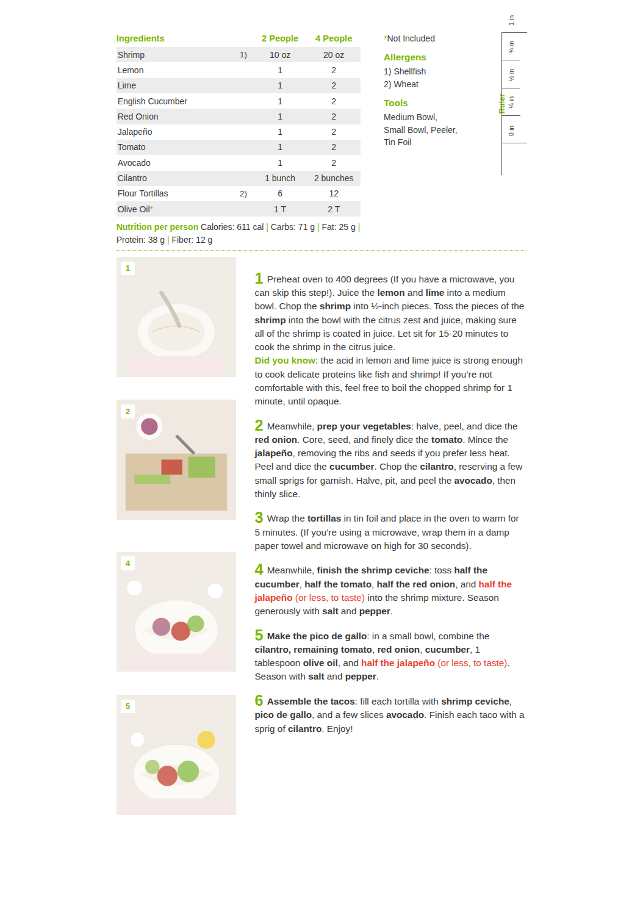| Ingredients | | 2 People | 4 People |
| --- | --- | --- | --- |
| Shrimp | 1) | 10 oz | 20 oz |
| Lemon | | 1 | 2 |
| Lime | | 1 | 2 |
| English Cucumber | | 1 | 2 |
| Red Onion | | 1 | 2 |
| Jalapeño | | 1 | 2 |
| Tomato | | 1 | 2 |
| Avocado | | 1 | 2 |
| Cilantro | | 1 bunch | 2 bunches |
| Flour Tortillas | 2) | 6 | 12 |
| Olive Oil * | | 1 T | 2 T |
Nutrition per person Calories: 611 cal | Carbs: 71 g | Fat: 25 g | Protein: 38 g | Fiber: 12 g
*Not Included
Allergens
1) Shellfish
2) Wheat
Tools
Medium Bowl,
Small Bowl, Peeler,
Tin Foil
Ruler
1 in
¾ in
½ in
¼ in
0 in
1
2
4
5
1 Preheat oven to 400 degrees (If you have a microwave, you can skip this step!). Juice the lemon and lime into a medium bowl. Chop the shrimp into ½-inch pieces. Toss the pieces of the shrimp into the bowl with the citrus zest and juice, making sure all of the shrimp is coated in juice. Let sit for 15-20 minutes to cook the shrimp in the citrus juice.
Did you know: the acid in lemon and lime juice is strong enough to cook delicate proteins like fish and shrimp! If you’re not comfortable with this, feel free to boil the chopped shrimp for 1 minute, until opaque.
2 Meanwhile, prep your vegetables: halve, peel, and dice the red onion. Core, seed, and finely dice the tomato. Mince the jalapeño, removing the ribs and seeds if you prefer less heat. Peel and dice the cucumber. Chop the cilantro, reserving a few small sprigs for garnish. Halve, pit, and peel the avocado, then thinly slice.
3 Wrap the tortillas in tin foil and place in the oven to warm for 5 minutes. (If you’re using a microwave, wrap them in a damp paper towel and microwave on high for 30 seconds).
4 Meanwhile, finish the shrimp ceviche: toss half the cucumber, half the tomato, half the red onion, and half the jalapeño (or less, to taste) into the shrimp mixture. Season generously with salt and pepper.
5 Make the pico de gallo: in a small bowl, combine the cilantro, remaining tomato, red onion, cucumber, 1 tablespoon olive oil, and half the jalapeño (or less, to taste). Season with salt and pepper.
6 Assemble the tacos: fill each tortilla with shrimp ceviche, pico de gallo, and a few slices avocado. Finish each taco with a sprig of cilantro. Enjoy!